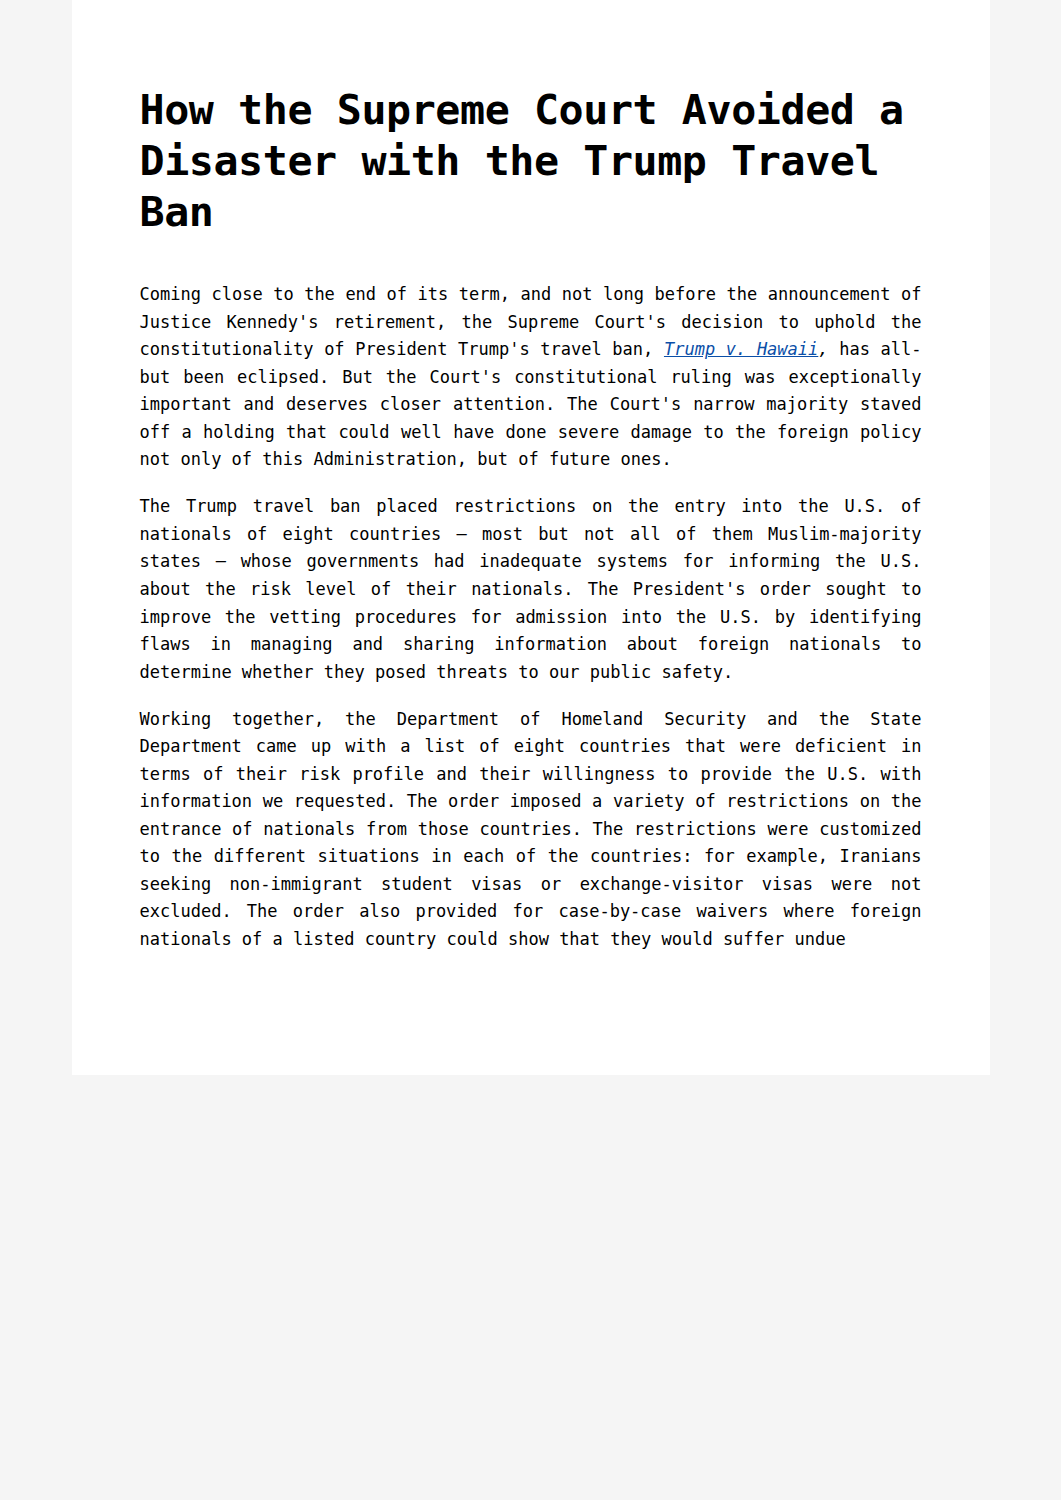How the Supreme Court Avoided a Disaster with the Trump Travel Ban
Coming close to the end of its term, and not long before the announcement of Justice Kennedy's retirement, the Supreme Court's decision to uphold the constitutionality of President Trump's travel ban, Trump v. Hawaii, has all-but been eclipsed. But the Court's constitutional ruling was exceptionally important and deserves closer attention. The Court's narrow majority staved off a holding that could well have done severe damage to the foreign policy not only of this Administration, but of future ones.
The Trump travel ban placed restrictions on the entry into the U.S. of nationals of eight countries — most but not all of them Muslim-majority states — whose governments had inadequate systems for informing the U.S. about the risk level of their nationals. The President's order sought to improve the vetting procedures for admission into the U.S. by identifying flaws in managing and sharing information about foreign nationals to determine whether they posed threats to our public safety.
Working together, the Department of Homeland Security and the State Department came up with a list of eight countries that were deficient in terms of their risk profile and their willingness to provide the U.S. with information we requested. The order imposed a variety of restrictions on the entrance of nationals from those countries. The restrictions were customized to the different situations in each of the countries: for example, Iranians seeking non-immigrant student visas or exchange-visitor visas were not excluded. The order also provided for case-by-case waivers where foreign nationals of a listed country could show that they would suffer undue